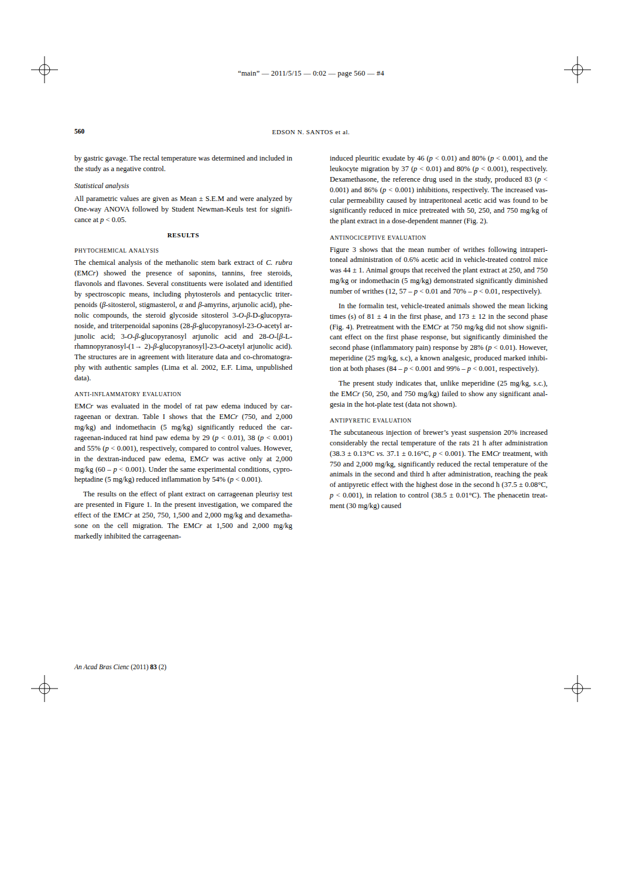“main” — 2011/5/15 — 0:02 — page 560 — #4
560
EDSON N. SANTOS et al.
by gastric gavage. The rectal temperature was determined and included in the study as a negative control.
Statistical analysis
All parametric values are given as Mean ± S.E.M and were analyzed by One-way ANOVA followed by Student Newman-Keuls test for significance at p < 0.05.
RESULTS
PHYTOCHEMICAL ANALYSIS
The chemical analysis of the methanolic stem bark extract of C. rubra (EMCr) showed the presence of saponins, tannins, free steroids, flavonols and flavones. Several constituents were isolated and identified by spectroscopic means, including phytosterols and pentacyclic triterpenoids (β-sitosterol, stigmasterol, α and β-amyrins, arjunolic acid), phenolic compounds, the steroid glycoside sitosterol 3-O-β-D-glucopyranoside, and triterpenoidal saponins (28-β-glucopyranosyl-23-O-acetyl arjunolic acid; 3-O-β-glucopyranosyl arjunolic acid and 28-O-[β-L-rhamnopyranosyl-(1→ 2)-β-glucopyranosyl]-23-O-acetyl arjunolic acid). The structures are in agreement with literature data and co-chromatography with authentic samples (Lima et al. 2002, E.F. Lima, unpublished data).
ANTI-INFLAMMATORY EVALUATION
EMCr was evaluated in the model of rat paw edema induced by carrageenan or dextran. Table I shows that the EMCr (750, and 2,000 mg/kg) and indomethacin (5 mg/kg) significantly reduced the carrageenan-induced rat hind paw edema by 29 (p < 0.01), 38 (p < 0.001) and 55% (p < 0.001), respectively, compared to control values. However, in the dextran-induced paw edema, EMCr was active only at 2,000 mg/kg (60 – p < 0.001). Under the same experimental conditions, cyproheptadine (5 mg/kg) reduced inflammation by 54% (p < 0.001).
The results on the effect of plant extract on carrageenan pleurisy test are presented in Figure 1. In the present investigation, we compared the effect of the EMCr at 250, 750, 1,500 and 2,000 mg/kg and dexamethasone on the cell migration. The EMCr at 1,500 and 2,000 mg/kg markedly inhibited the carrageenan-
induced pleuritic exudate by 46 (p < 0.01) and 80% (p < 0.001), and the leukocyte migration by 37 (p < 0.01) and 80% (p < 0.001), respectively. Dexamethasone, the reference drug used in the study, produced 83 (p < 0.001) and 86% (p < 0.001) inhibitions, respectively. The increased vascular permeability caused by intraperitoneal acetic acid was found to be significantly reduced in mice pretreated with 50, 250, and 750 mg/kg of the plant extract in a dose-dependent manner (Fig. 2).
ANTINOCICEPTIVE EVALUATION
Figure 3 shows that the mean number of writhes following intraperitoneal administration of 0.6% acetic acid in vehicle-treated control mice was 44 ± 1. Animal groups that received the plant extract at 250, and 750 mg/kg or indomethacin (5 mg/kg) demonstrated significantly diminished number of writhes (12, 57 – p < 0.01 and 70% – p < 0.01, respectively).
In the formalin test, vehicle-treated animals showed the mean licking times (s) of 81 ± 4 in the first phase, and 173 ± 12 in the second phase (Fig. 4). Pretreatment with the EMCr at 750 mg/kg did not show significant effect on the first phase response, but significantly diminished the second phase (inflammatory pain) response by 28% (p < 0.01). However, meperidine (25 mg/kg, s.c), a known analgesic, produced marked inhibition at both phases (84 – p < 0.001 and 99% – p < 0.001, respectively).
The present study indicates that, unlike meperidine (25 mg/kg, s.c.), the EMCr (50, 250, and 750 mg/kg) failed to show any significant analgesia in the hot-plate test (data not shown).
ANTIPYRETIC EVALUATION
The subcutaneous injection of brewer’s yeast suspension 20% increased considerably the rectal temperature of the rats 21 h after administration (38.3 ± 0.13°C vs. 37.1 ± 0.16°C, p < 0.001). The EMCr treatment, with 750 and 2,000 mg/kg, significantly reduced the rectal temperature of the animals in the second and third h after administration, reaching the peak of antipyretic effect with the highest dose in the second h (37.5 ± 0.08°C, p < 0.001), in relation to control (38.5 ± 0.01°C). The phenacetin treatment (30 mg/kg) caused
An Acad Bras Cienc (2011) 83 (2)